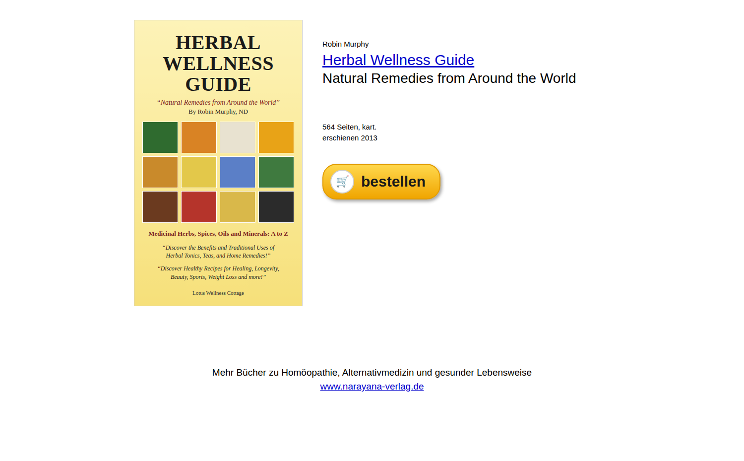HERBAL
WELLNESS GUIDE
“Natural Remedies from Around the World”
By Robin Murphy, ND
Medicinal Herbs, Spices, Oils and Minerals: A to Z
“Discover the Benefits and Traditional Uses of
Herbal Tonics, Teas, and Home Remedies!”
“Discover Healthy Recipes for Healing, Longevity,
Beauty, Sports, Weight Loss and more!”
Lotus Wellness Cottage
Robin Murphy
Herbal Wellness Guide
Natural Remedies from Around the World
564 Seiten, kart.
erschienen 2013
🛒 bestellen
Mehr Bücher zu Homöopathie, Alternativmedizin und gesunder Lebensweise
www.narayana-verlag.de